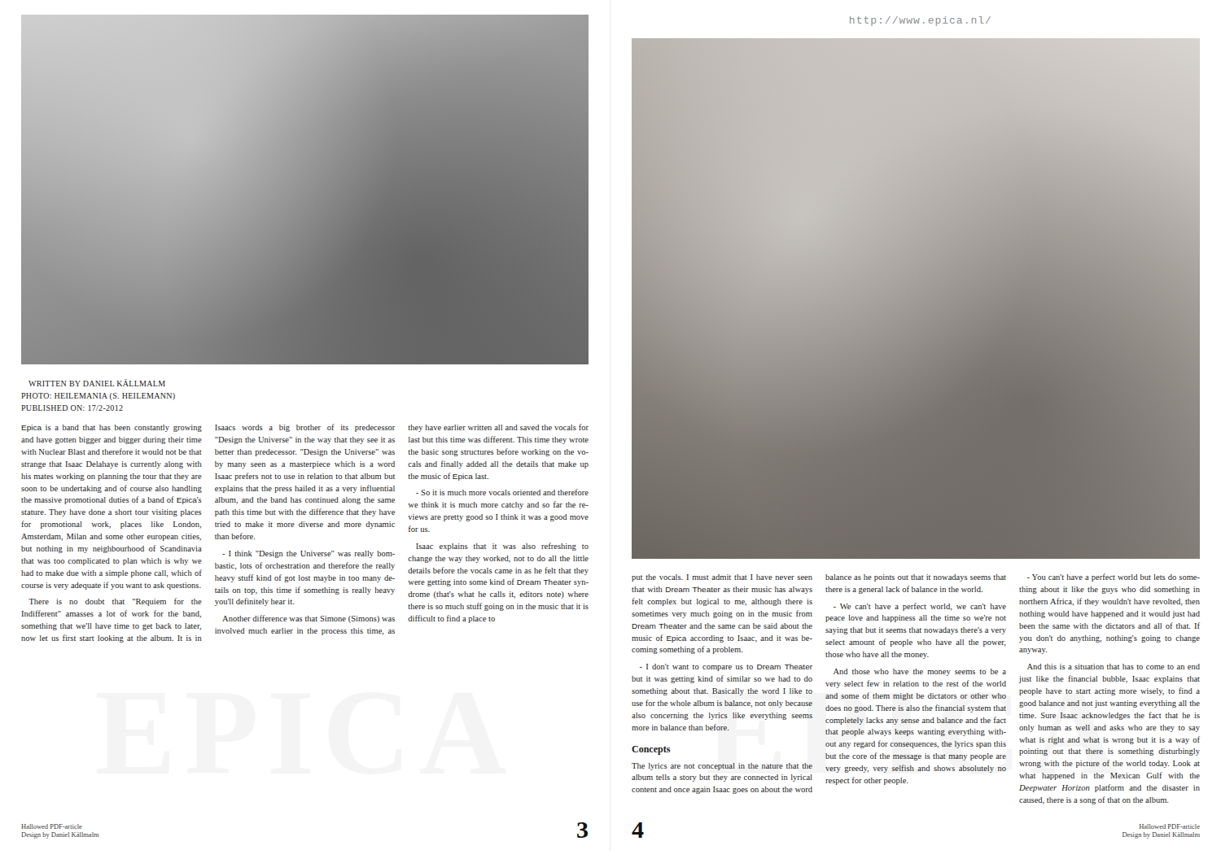EPICA
WRITTEN BY DANIEL KÄLLMALM
PHOTO: HEILEMANIA (S. HEILEMANN)
PUBLISHED ON: 17/2-2012
Epica is a band that has been constantly growing and have gotten bigger and bigger during their time with Nuclear Blast and therefore it would not be that strange that Isaac Delahaye is currently along with his mates working on planning the tour that they are soon to be undertaking and of course also handling the massive promotional duties of a band of Epica's stature. They have done a short tour visiting places for promotional work, places like London, Amsterdam, Milan and some other european cities, but nothing in my neighbourhood of Scandinavia that was too complicated to plan which is why we had to make due with a simple phone call, which of course is very adequate if you want to ask questions.
There is no doubt that "Requiem for the Indifferent" amasses a lot of work for the band, something that we'll have time to get back to later, now let us first start looking at the album. It is in Isaacs words a big brother of its predecessor "Design the Universe" in the way that they see it as better than predecessor. "Design the Universe" was by many seen as a masterpiece which is a word Isaac prefers not to use in relation to that album but explains that the press hailed it as a very influential album, and the band has continued along the same path this time but with the difference that they have tried to make it more diverse and more dynamic than before.
- I think "Design the Universe" was really bombastic, lots of orchestration and therefore the really heavy stuff kind of got lost maybe in too many details on top, this time if something is really heavy you'll definitely hear it.
Another difference was that Simone (Simons) was involved much earlier in the process this time, as they have earlier written all and saved the vocals for last but this time was different. This time they wrote the basic song structures before working on the vocals and finally added all the details that make up the music of Epica last.
- So it is much more vocals oriented and therefore we think it is much more catchy and so far the reviews are pretty good so I think it was a good move for us.
Isaac explains that it was also refreshing to change the way they worked, not to do all the little details before the vocals came in as he felt that they were getting into some kind of Dream Theater syndrome (that's what he calls it, editors note) where there is so much stuff going on in the music that it is difficult to find a place to
Hallowed PDF-article
Design by Daniel Källmalm
3
EPICA
http://www.epica.nl/
put the vocals. I must admit that I have never seen that with Dream Theater as their music has always felt complex but logical to me, although there is sometimes very much going on in the music from Dream Theater and the same can be said about the music of Epica according to Isaac, and it was becoming something of a problem.
- I don't want to compare us to Dream Theater but it was getting kind of similar so we had to do something about that. Basically the word I like to use for the whole album is balance, not only because also concerning the lyrics like everything seems more in balance than before.
Concepts
The lyrics are not conceptual in the nature that the album tells a story but they are connected in lyrical content and once again Isaac goes on about the word balance as he points out that it nowadays seems that there is a general lack of balance in the world.
- We can't have a perfect world, we can't have peace love and happiness all the time so we're not saying that but it seems that nowadays there's a very select amount of people who have all the power, those who have all the money.
And those who have the money seems to be a very select few in relation to the rest of the world and some of them might be dictators or other who does no good. There is also the financial system that completely lacks any sense and balance and the fact that people always keeps wanting everything without any regard for consequences, the lyrics span this but the core of the message is that many people are very greedy, very selfish and shows absolutely no respect for other people.
- You can't have a perfect world but lets do something about it like the guys who did something in northern Africa, if they wouldn't have revolted, then nothing would have happened and it would just had been the same with the dictators and all of that. If you don't do anything, nothing's going to change anyway.
And this is a situation that has to come to an end just like the financial bubble, Isaac explains that people have to start acting more wisely, to find a good balance and not just wanting everything all the time. Sure Isaac acknowledges the fact that he is only human as well and asks who are they to say what is right and what is wrong but it is a way of pointing out that there is something disturbingly wrong with the picture of the world today. Look at what happened in the Mexican Gulf with the Deepwater Horizon platform and the disaster in caused, there is a song of that on the album.
Hallowed PDF-article
Design by Daniel Källmalm
4